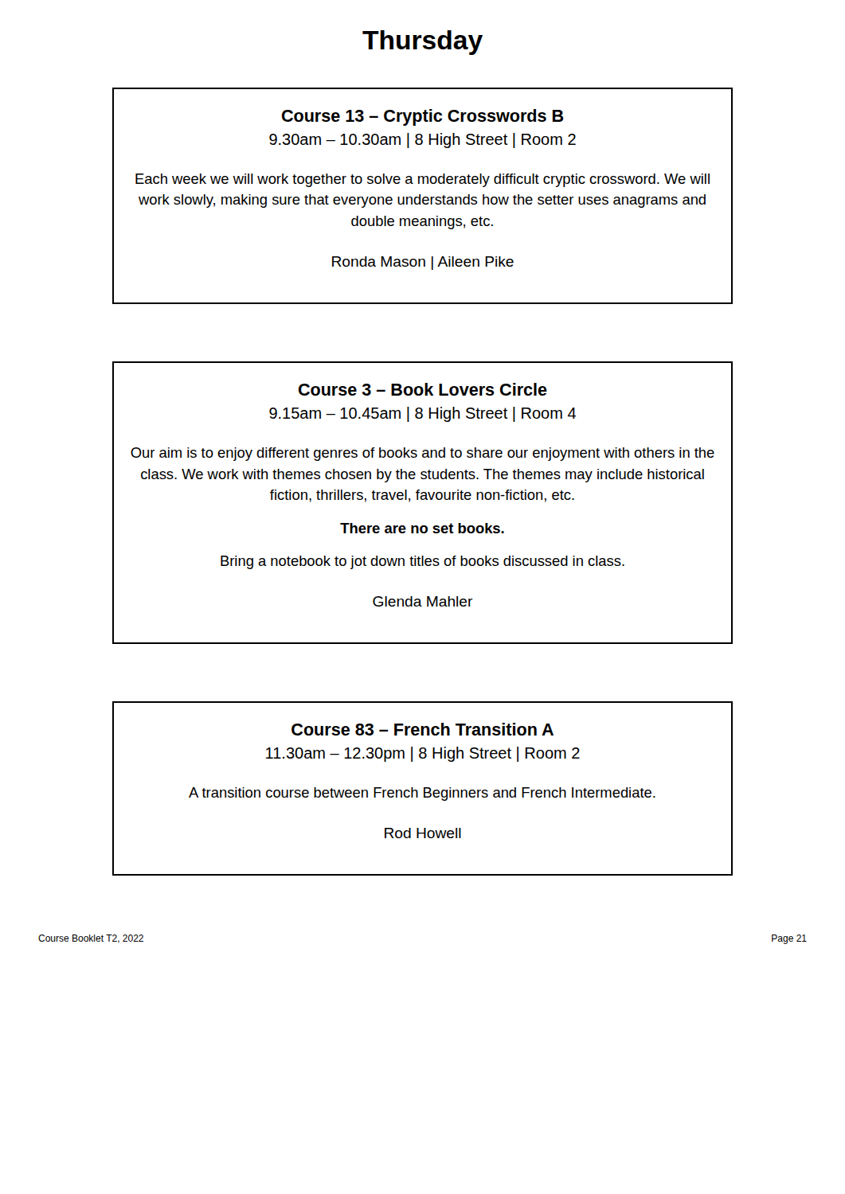Thursday
Course 13 – Cryptic Crosswords B
9.30am – 10.30am | 8 High Street | Room 2
Each week we will work together to solve a moderately difficult cryptic crossword. We will work slowly, making sure that everyone understands how the setter uses anagrams and double meanings, etc.
Ronda Mason | Aileen Pike
Course 3 – Book Lovers Circle
9.15am – 10.45am | 8 High Street | Room 4
Our aim is to enjoy different genres of books and to share our enjoyment with others in the class. We work with themes chosen by the students. The themes may include historical fiction, thrillers, travel, favourite non-fiction, etc.
There are no set books.
Bring a notebook to jot down titles of books discussed in class.
Glenda Mahler
Course 83 – French Transition A
11.30am – 12.30pm | 8 High Street | Room 2
A transition course between French Beginners and French Intermediate.
Rod Howell
Course Booklet T2, 2022 Page 21